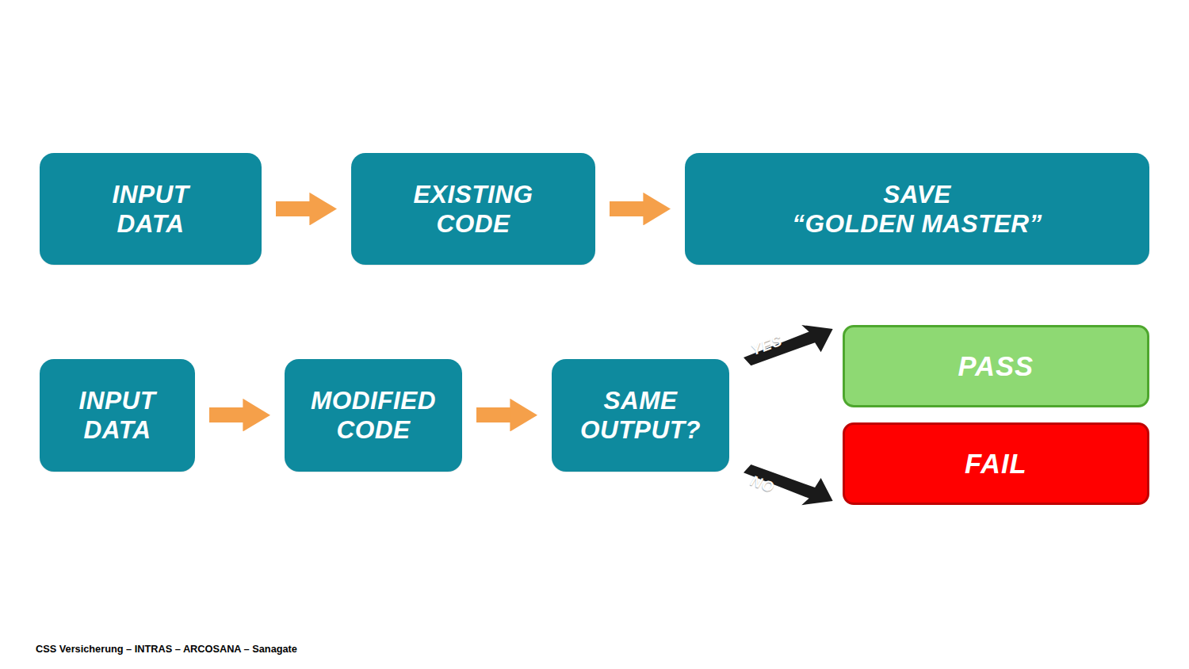INPUT
DATA
EXISTING
CODE
SAVE
“GOLDEN MASTER”
INPUT
DATA
MODIFIED
CODE
SAME
OUTPUT?
YES
NO
PASS
FAIL
CSS Versicherung – INTRAS – ARCOSANA – Sanagate